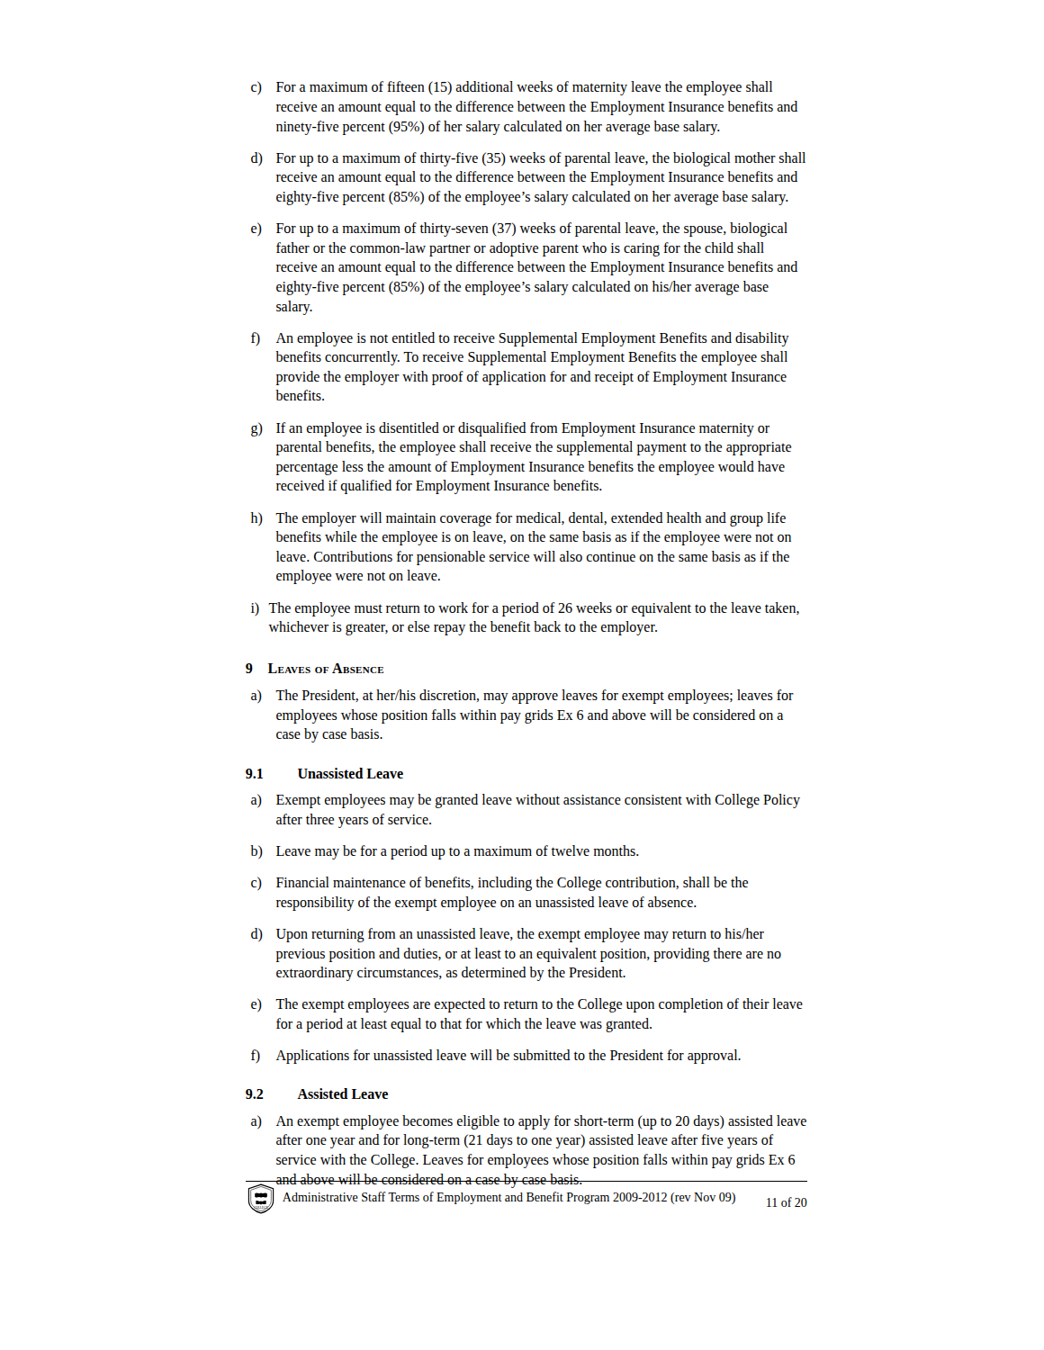c) For a maximum of fifteen (15) additional weeks of maternity leave the employee shall receive an amount equal to the difference between the Employment Insurance benefits and ninety-five percent (95%) of her salary calculated on her average base salary.
d) For up to a maximum of thirty-five (35) weeks of parental leave, the biological mother shall receive an amount equal to the difference between the Employment Insurance benefits and eighty-five percent (85%) of the employee’s salary calculated on her average base salary.
e) For up to a maximum of thirty-seven (37) weeks of parental leave, the spouse, biological father or the common-law partner or adoptive parent who is caring for the child shall receive an amount equal to the difference between the Employment Insurance benefits and eighty-five percent (85%) of the employee’s salary calculated on his/her average base salary.
f) An employee is not entitled to receive Supplemental Employment Benefits and disability benefits concurrently. To receive Supplemental Employment Benefits the employee shall provide the employer with proof of application for and receipt of Employment Insurance benefits.
g) If an employee is disentitled or disqualified from Employment Insurance maternity or parental benefits, the employee shall receive the supplemental payment to the appropriate percentage less the amount of Employment Insurance benefits the employee would have received if qualified for Employment Insurance benefits.
h) The employer will maintain coverage for medical, dental, extended health and group life benefits while the employee is on leave, on the same basis as if the employee were not on leave. Contributions for pensionable service will also continue on the same basis as if the employee were not on leave.
i) The employee must return to work for a period of 26 weeks or equivalent to the leave taken, whichever is greater, or else repay the benefit back to the employer.
9 Leaves of Absence
a) The President, at her/his discretion, may approve leaves for exempt employees; leaves for employees whose position falls within pay grids Ex 6 and above will be considered on a case by case basis.
9.1 Unassisted Leave
a) Exempt employees may be granted leave without assistance consistent with College Policy after three years of service.
b) Leave may be for a period up to a maximum of twelve months.
c) Financial maintenance of benefits, including the College contribution, shall be the responsibility of the exempt employee on an unassisted leave of absence.
d) Upon returning from an unassisted leave, the exempt employee may return to his/her previous position and duties, or at least to an equivalent position, providing there are no extraordinary circumstances, as determined by the President.
e) The exempt employees are expected to return to the College upon completion of their leave for a period at least equal to that for which the leave was granted.
f) Applications for unassisted leave will be submitted to the President for approval.
9.2 Assisted Leave
a) An exempt employee becomes eligible to apply for short-term (up to 20 days) assisted leave after one year and for long-term (21 days to one year) assisted leave after five years of service with the College. Leaves for employees whose position falls within pay grids Ex 6 and above will be considered on a case by case basis.
COLLEGE
Administrative Staff Terms of Employment and Benefit Program 2009-2012 (rev Nov 09)
11 of 20